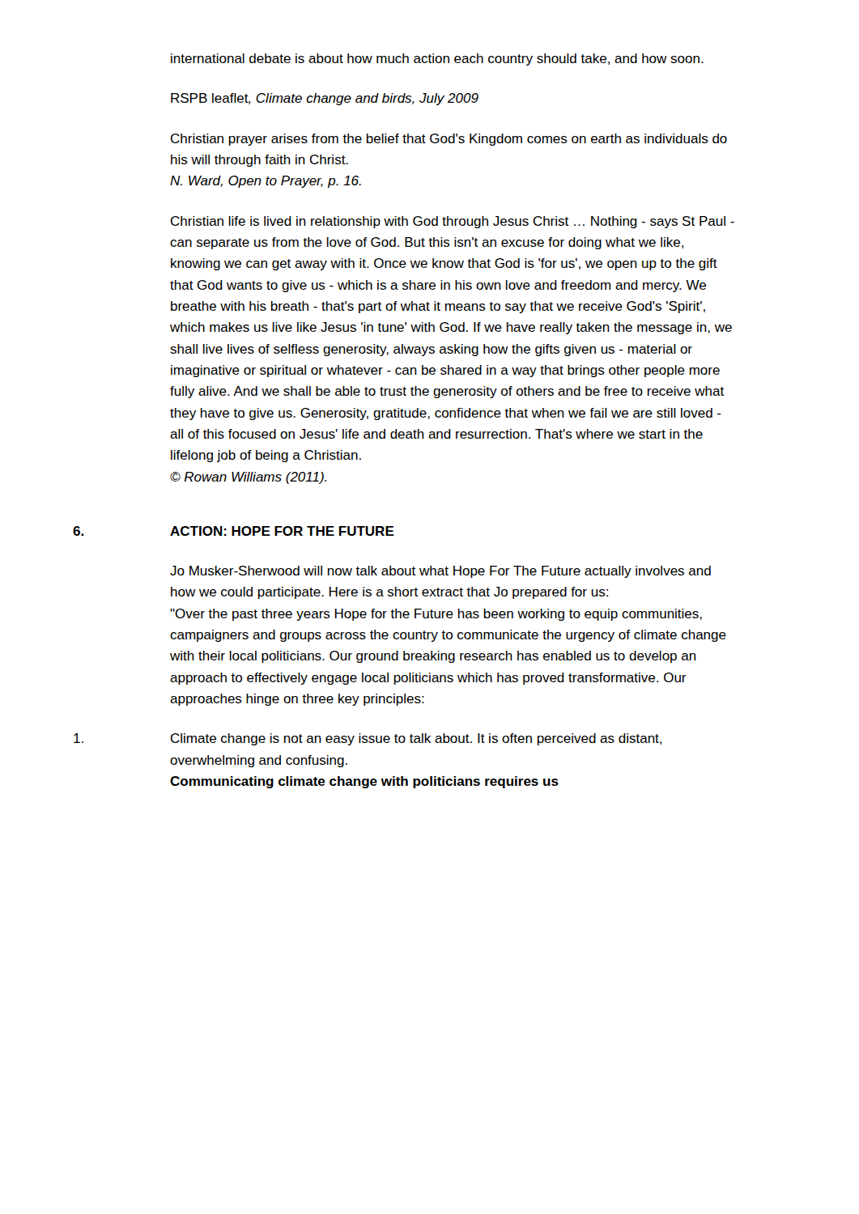international debate is about how much action each country should take, and how soon.
RSPB leaflet, Climate change and birds, July 2009
Christian prayer arises from the belief that God's Kingdom comes on earth as individuals do his will through faith in Christ.
N. Ward, Open to Prayer, p. 16.
Christian life is lived in relationship with God through Jesus Christ … Nothing - says St Paul - can separate us from the love of God. But this isn't an excuse for doing what we like, knowing we can get away with it. Once we know that God is 'for us', we open up to the gift that God wants to give us - which is a share in his own love and freedom and mercy. We breathe with his breath - that's part of what it means to say that we receive God's 'Spirit', which makes us live like Jesus 'in tune' with God. If we have really taken the message in, we shall live lives of selfless generosity, always asking how the gifts given us - material or imaginative or spiritual or whatever - can be shared in a way that brings other people more fully alive. And we shall be able to trust the generosity of others and be free to receive what they have to give us. Generosity, gratitude, confidence that when we fail we are still loved - all of this focused on Jesus' life and death and resurrection. That's where we start in the lifelong job of being a Christian.
© Rowan Williams (2011).
6.
Action: Hope for the Future
Jo Musker-Sherwood will now talk about what Hope For The Future actually involves and how we could participate. Here is a short extract that Jo prepared for us:
"Over the past three years Hope for the Future has been working to equip communities, campaigners and groups across the country to communicate the urgency of climate change with their local politicians. Our ground breaking research has enabled us to develop an approach to effectively engage local politicians which has proved transformative. Our approaches hinge on three key principles:
1.
Climate change is not an easy issue to talk about. It is often perceived as distant, overwhelming and confusing.
Communicating climate change with politicians requires us